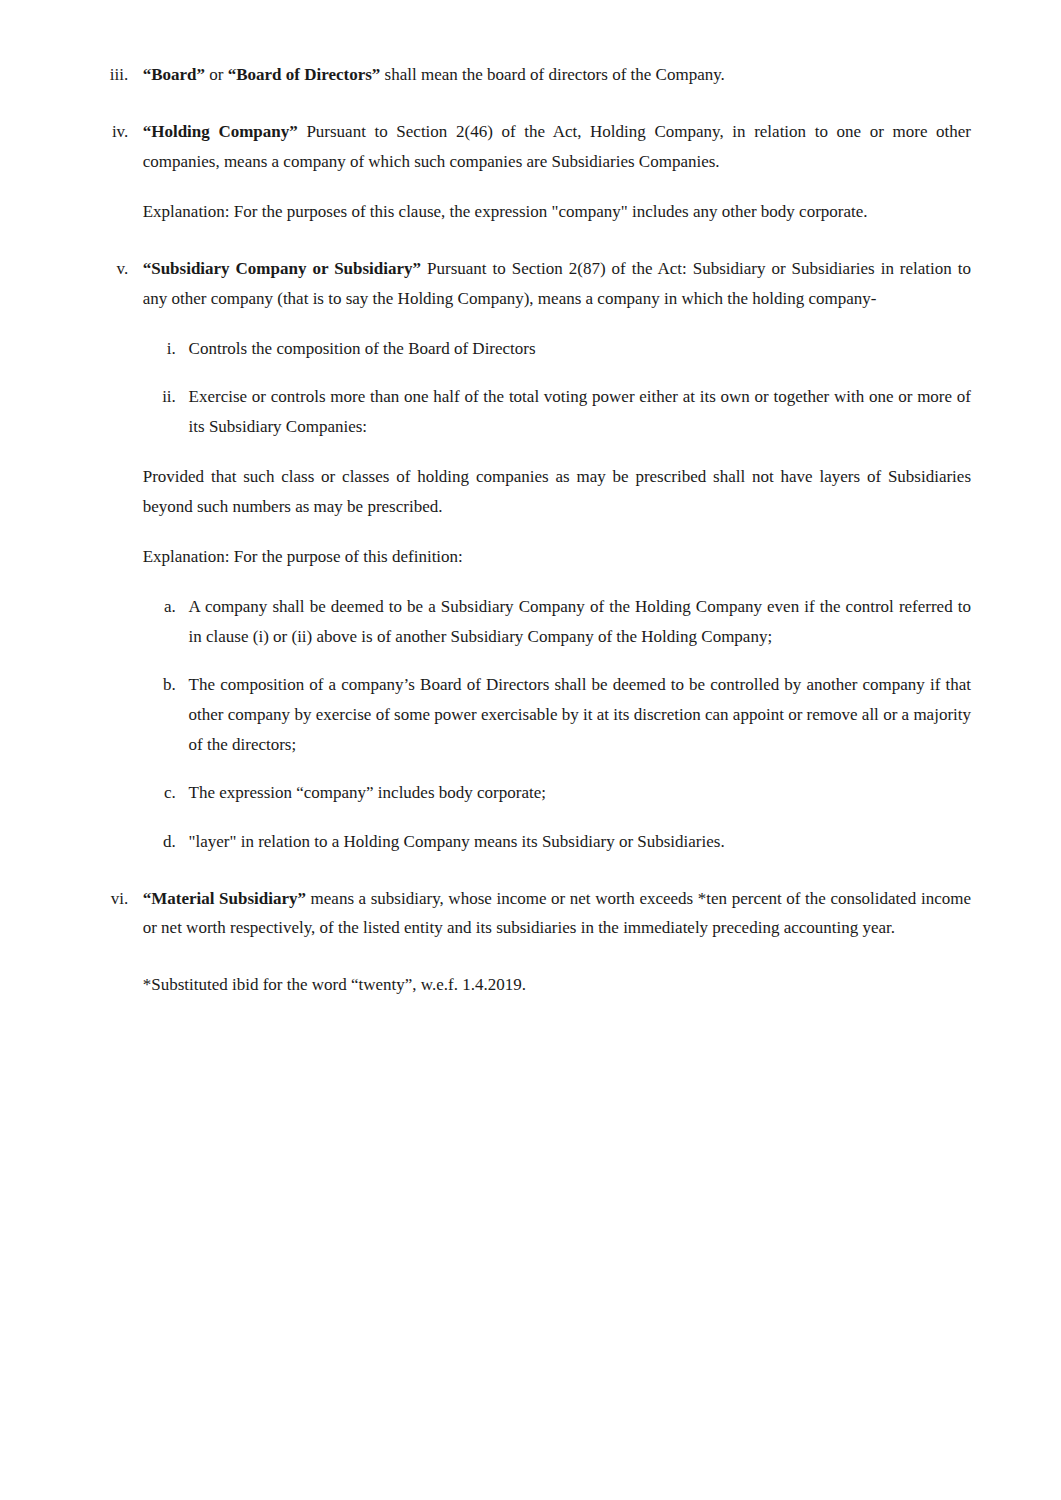“Board” or “Board of Directors” shall mean the board of directors of the Company.
“Holding Company” Pursuant to Section 2(46) of the Act, Holding Company, in relation to one or more other companies, means a company of which such companies are Subsidiaries Companies.
Explanation: For the purposes of this clause, the expression "company" includes any other body corporate.
“Subsidiary Company or Subsidiary” Pursuant to Section 2(87) of the Act: Subsidiary or Subsidiaries in relation to any other company (that is to say the Holding Company), means a company in which the holding company-
Controls the composition of the Board of Directors
Exercise or controls more than one half of the total voting power either at its own or together with one or more of its Subsidiary Companies:
Provided that such class or classes of holding companies as may be prescribed shall not have layers of Subsidiaries beyond such numbers as may be prescribed.
Explanation: For the purpose of this definition:
A company shall be deemed to be a Subsidiary Company of the Holding Company even if the control referred to in clause (i) or (ii) above is of another Subsidiary Company of the Holding Company;
The composition of a company’s Board of Directors shall be deemed to be controlled by another company if that other company by exercise of some power exercisable by it at its discretion can appoint or remove all or a majority of the directors;
The expression “company” includes body corporate;
"layer" in relation to a Holding Company means its Subsidiary or Subsidiaries.
“Material Subsidiary” means a subsidiary, whose income or net worth exceeds *ten percent of the consolidated income or net worth respectively, of the listed entity and its subsidiaries in the immediately preceding accounting year.
*Substituted ibid for the word “twenty”, w.e.f. 1.4.2019.